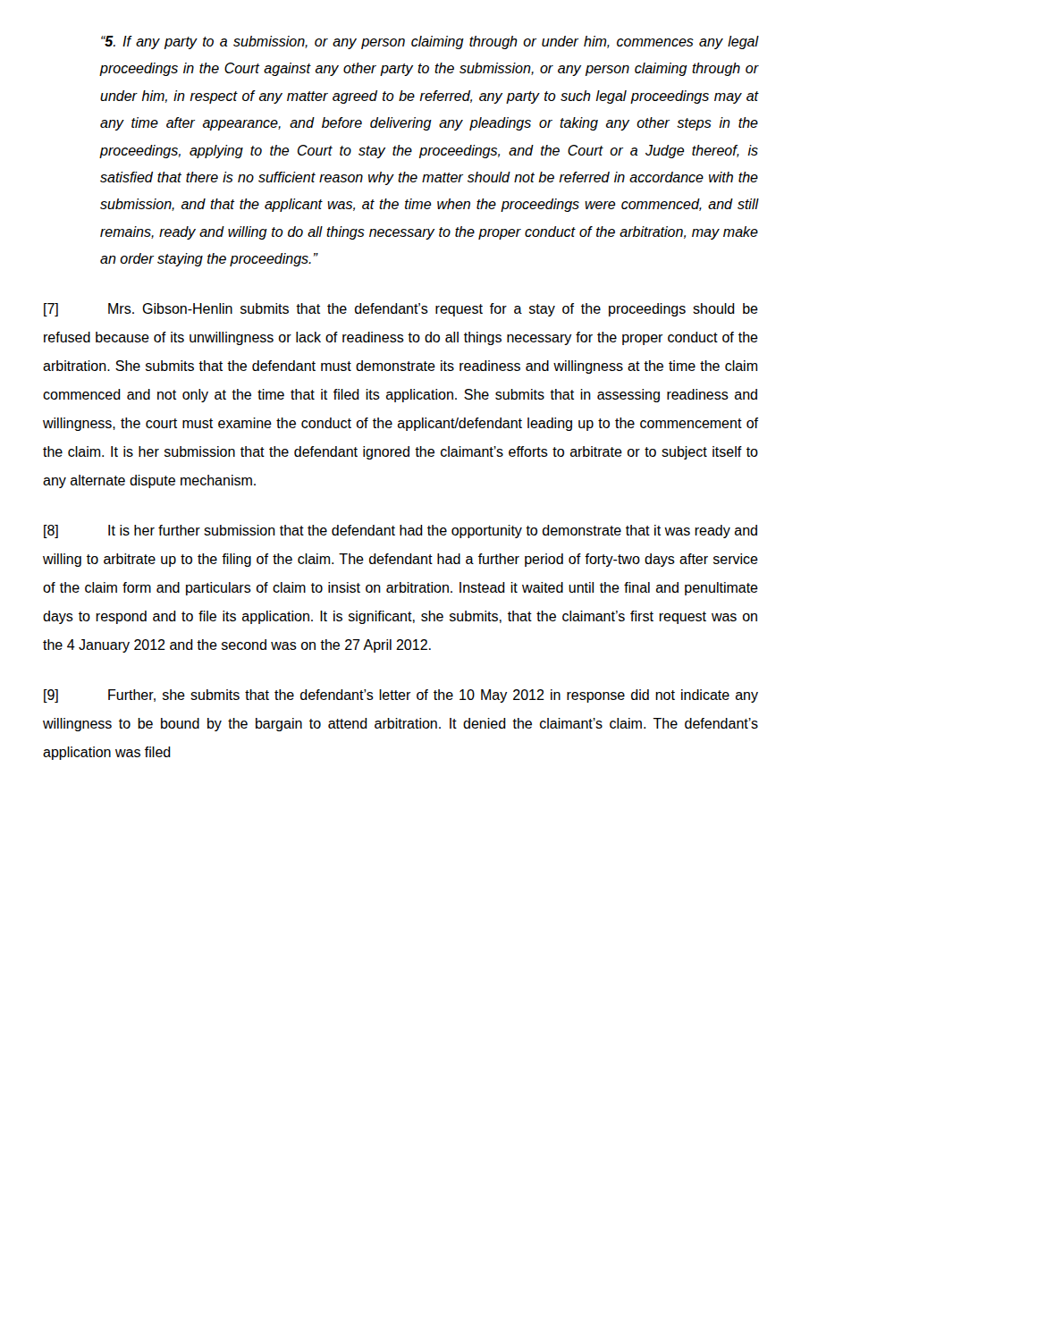“5. If any party to a submission, or any person claiming through or under him, commences any legal proceedings in the Court against any other party to the submission, or any person claiming through or under him, in respect of any matter agreed to be referred, any party to such legal proceedings may at any time after appearance, and before delivering any pleadings or taking any other steps in the proceedings, applying to the Court to stay the proceedings, and the Court or a Judge thereof, is satisfied that there is no sufficient reason why the matter should not be referred in accordance with the submission, and that the applicant was, at the time when the proceedings were commenced, and still remains, ready and willing to do all things necessary to the proper conduct of the arbitration, may make an order staying the proceedings.”
[7] Mrs. Gibson-Henlin submits that the defendant’s request for a stay of the proceedings should be refused because of its unwillingness or lack of readiness to do all things necessary for the proper conduct of the arbitration. She submits that the defendant must demonstrate its readiness and willingness at the time the claim commenced and not only at the time that it filed its application. She submits that in assessing readiness and willingness, the court must examine the conduct of the applicant/defendant leading up to the commencement of the claim. It is her submission that the defendant ignored the claimant’s efforts to arbitrate or to subject itself to any alternate dispute mechanism.
[8] It is her further submission that the defendant had the opportunity to demonstrate that it was ready and willing to arbitrate up to the filing of the claim. The defendant had a further period of forty-two days after service of the claim form and particulars of claim to insist on arbitration. Instead it waited until the final and penultimate days to respond and to file its application. It is significant, she submits, that the claimant’s first request was on the 4 January 2012 and the second was on the 27 April 2012.
[9] Further, she submits that the defendant’s letter of the 10 May 2012 in response did not indicate any willingness to be bound by the bargain to attend arbitration. It denied the claimant’s claim. The defendant’s application was filed